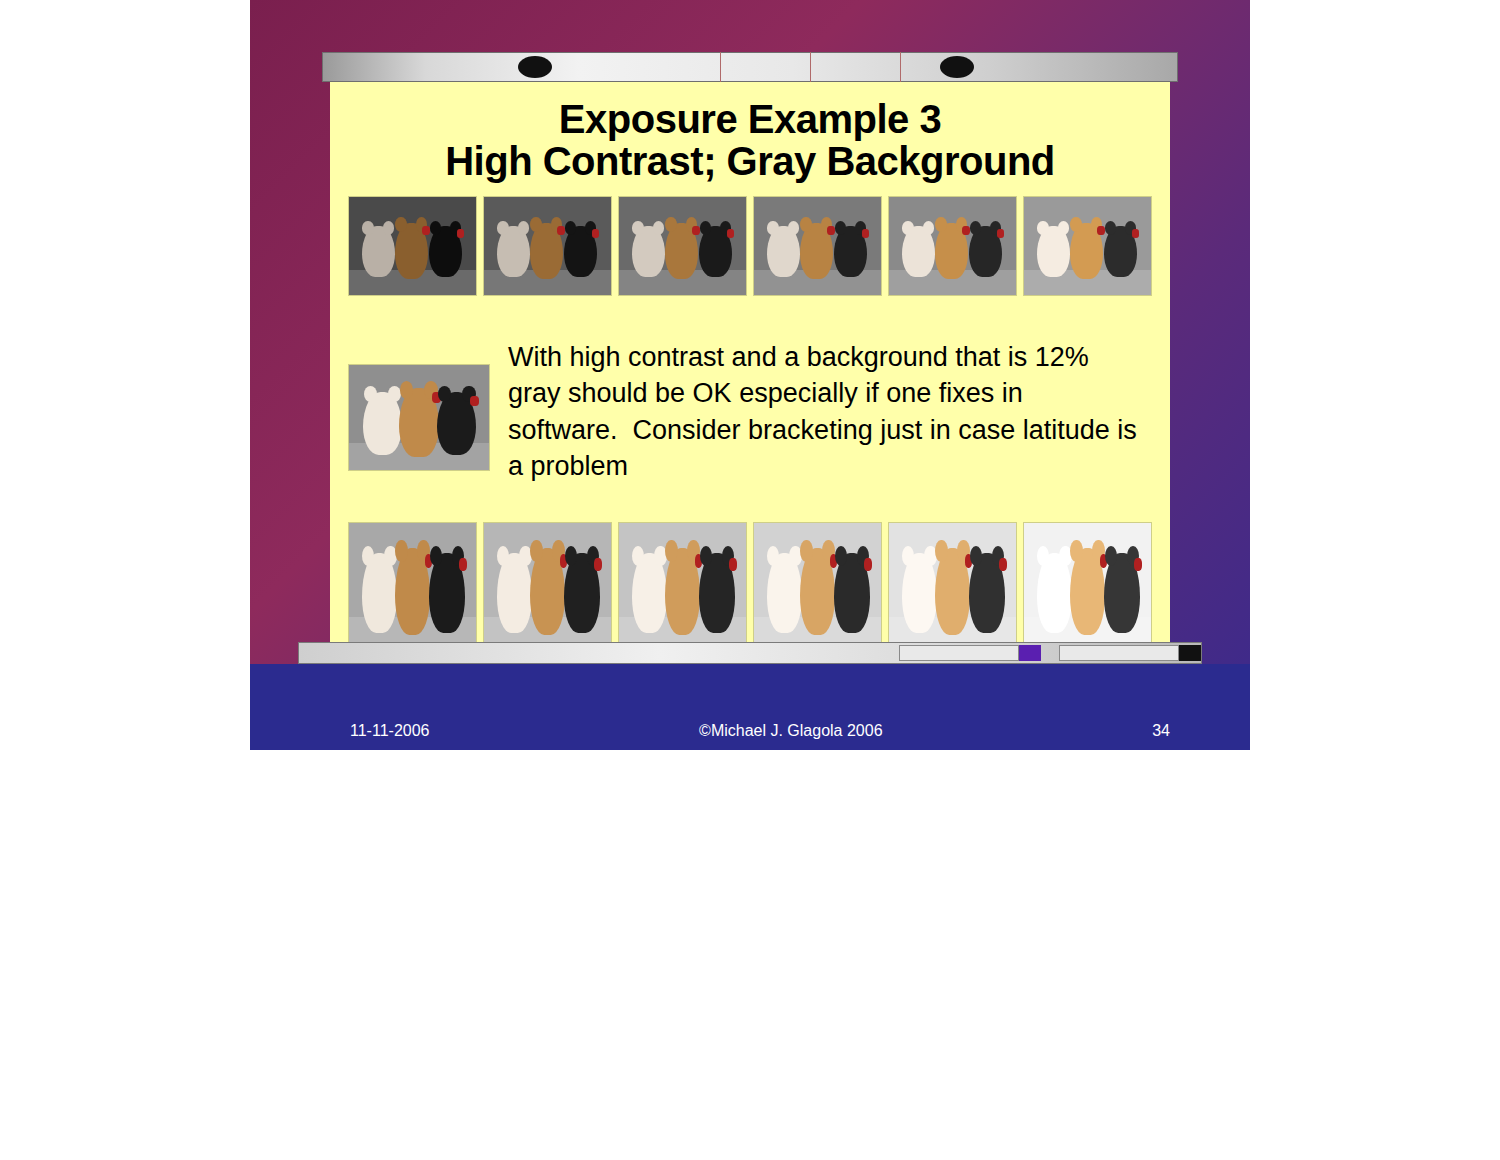Exposure Example 3
High Contrast; Gray Background
With high contrast and a background that is 12% gray should be OK especially if one fixes in software. Consider bracketing just in case latitude is a problem
11-11-2006 ©Michael J. Glagola 2006 34